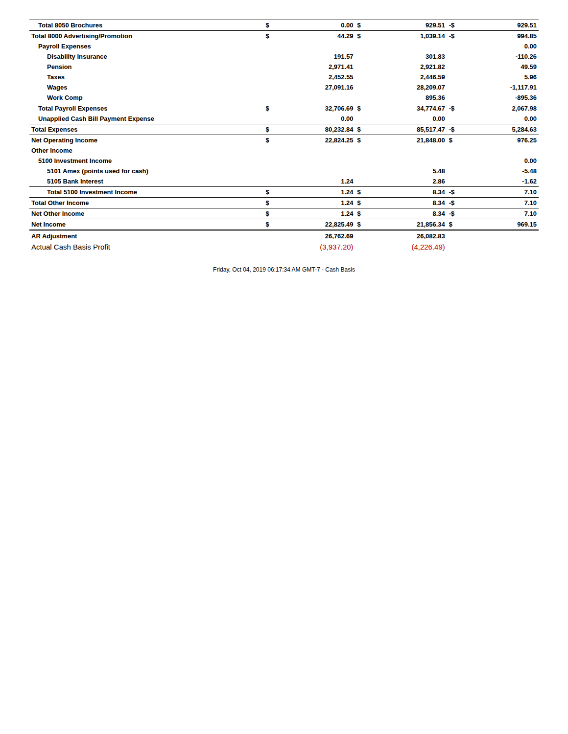| Total 8050 Brochures | $ | 0.00 | $ | 929.51 | -$ | 929.51 |
| Total 8000 Advertising/Promotion | $ | 44.29 | $ | 1,039.14 | -$ | 994.85 |
| Payroll Expenses | | | | | | 0.00 |
| Disability Insurance | | 191.57 | | 301.83 | | -110.26 |
| Pension | | 2,971.41 | | 2,921.82 | | 49.59 |
| Taxes | | 2,452.55 | | 2,446.59 | | 5.96 |
| Wages | | 27,091.16 | | 28,209.07 | | -1,117.91 |
| Work Comp | | | | 895.36 | | -895.36 |
| Total Payroll Expenses | $ | 32,706.69 | $ | 34,774.67 | -$ | 2,067.98 |
| Unapplied Cash Bill Payment Expense | | 0.00 | | 0.00 | | 0.00 |
| Total Expenses | $ | 80,232.84 | $ | 85,517.47 | -$ | 5,284.63 |
| Net Operating Income | $ | 22,824.25 | $ | 21,848.00 | $ | 976.25 |
| Other Income | | | | | | |
| 5100 Investment Income | | | | | | 0.00 |
| 5101 Amex (points used for cash) | | | | 5.48 | | -5.48 |
| 5105 Bank Interest | | 1.24 | | 2.86 | | -1.62 |
| Total 5100 Investment Income | $ | 1.24 | $ | 8.34 | -$ | 7.10 |
| Total Other Income | $ | 1.24 | $ | 8.34 | -$ | 7.10 |
| Net Other Income | $ | 1.24 | $ | 8.34 | -$ | 7.10 |
| Net Income | $ | 22,825.49 | $ | 21,856.34 | $ | 969.15 |
| AR Adjustment | | 26,762.69 | | 26,082.83 | | |
| Actual Cash Basis Profit | | (3,937.20) | | (4,226.49) | | |
Friday, Oct 04, 2019 06:17:34 AM GMT-7 - Cash Basis